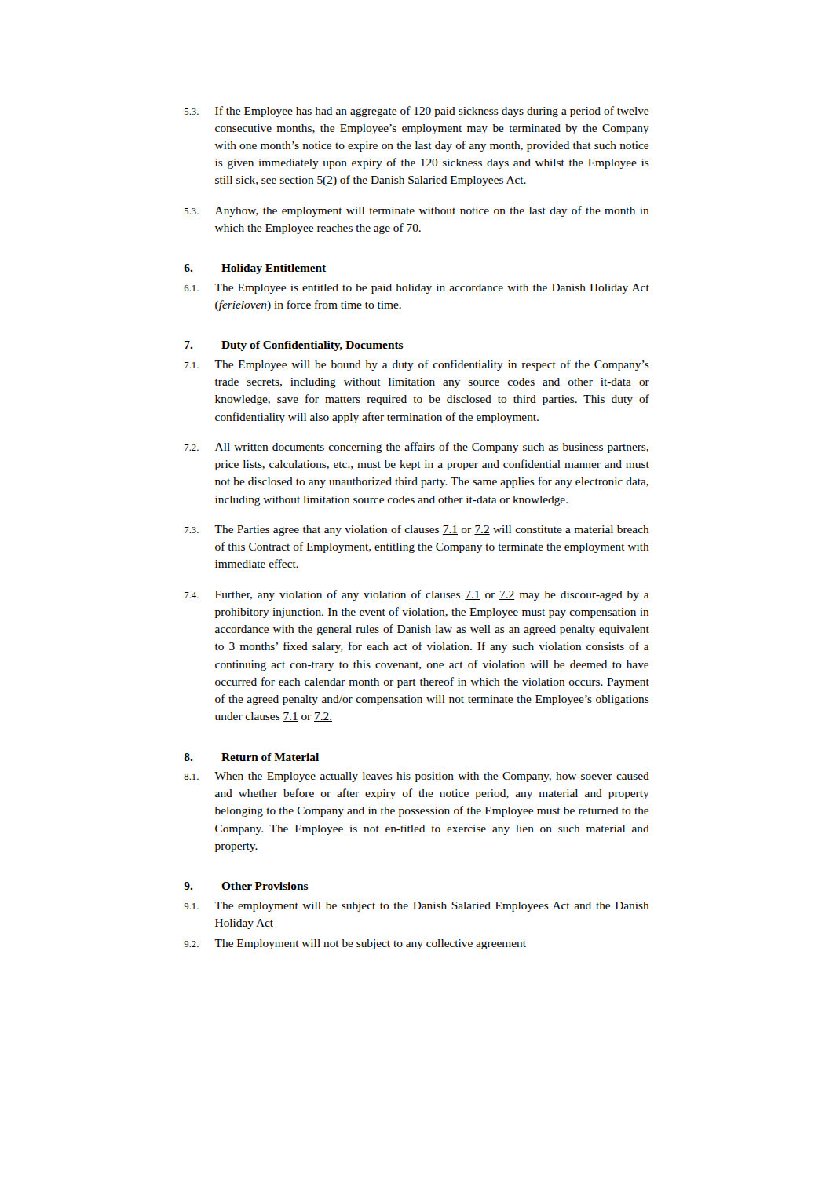5.3.
If the Employee has had an aggregate of 120 paid sickness days during a period of twelve consecutive months, the Employee’s employment may be terminated by the Company with one month’s notice to expire on the last day of any month, provided that such notice is given immediately upon expiry of the 120 sickness days and whilst the Employee is still sick, see section 5(2) of the Danish Salaried Employees Act.
5.3.
Anyhow, the employment will terminate without notice on the last day of the month in which the Employee reaches the age of 70.
6.
Holiday Entitlement
6.1.
The Employee is entitled to be paid holiday in accordance with the Danish Holiday Act (ferieloven) in force from time to time.
7.
Duty of Confidentiality, Documents
7.1.
The Employee will be bound by a duty of confidentiality in respect of the Company’s trade secrets, including without limitation any source codes and other it-data or knowledge, save for matters required to be disclosed to third parties. This duty of confidentiality will also apply after termination of the employment.
7.2.
All written documents concerning the affairs of the Company such as business partners, price lists, calculations, etc., must be kept in a proper and confidential manner and must not be disclosed to any unauthorized third party. The same applies for any electronic data, including without limitation source codes and other it-data or knowledge.
7.3.
The Parties agree that any violation of clauses 7.1 or 7.2 will constitute a material breach of this Contract of Employment, entitling the Company to terminate the employment with immediate effect.
7.4.
Further, any violation of any violation of clauses 7.1 or 7.2 may be discour-aged by a prohibitory injunction. In the event of violation, the Employee must pay compensation in accordance with the general rules of Danish law as well as an agreed penalty equivalent to 3 months’ fixed salary, for each act of violation. If any such violation consists of a continuing act con-trary to this covenant, one act of violation will be deemed to have occurred for each calendar month or part thereof in which the violation occurs. Payment of the agreed penalty and/or compensation will not terminate the Employee’s obligations under clauses 7.1 or 7.2.
8.
Return of Material
8.1.
When the Employee actually leaves his position with the Company, how-soever caused and whether before or after expiry of the notice period, any material and property belonging to the Company and in the possession of the Employee must be returned to the Company. The Employee is not en-titled to exercise any lien on such material and property.
9.
Other Provisions
9.1.
The employment will be subject to the Danish Salaried Employees Act and the Danish Holiday Act
9.2.
The Employment will not be subject to any collective agreement